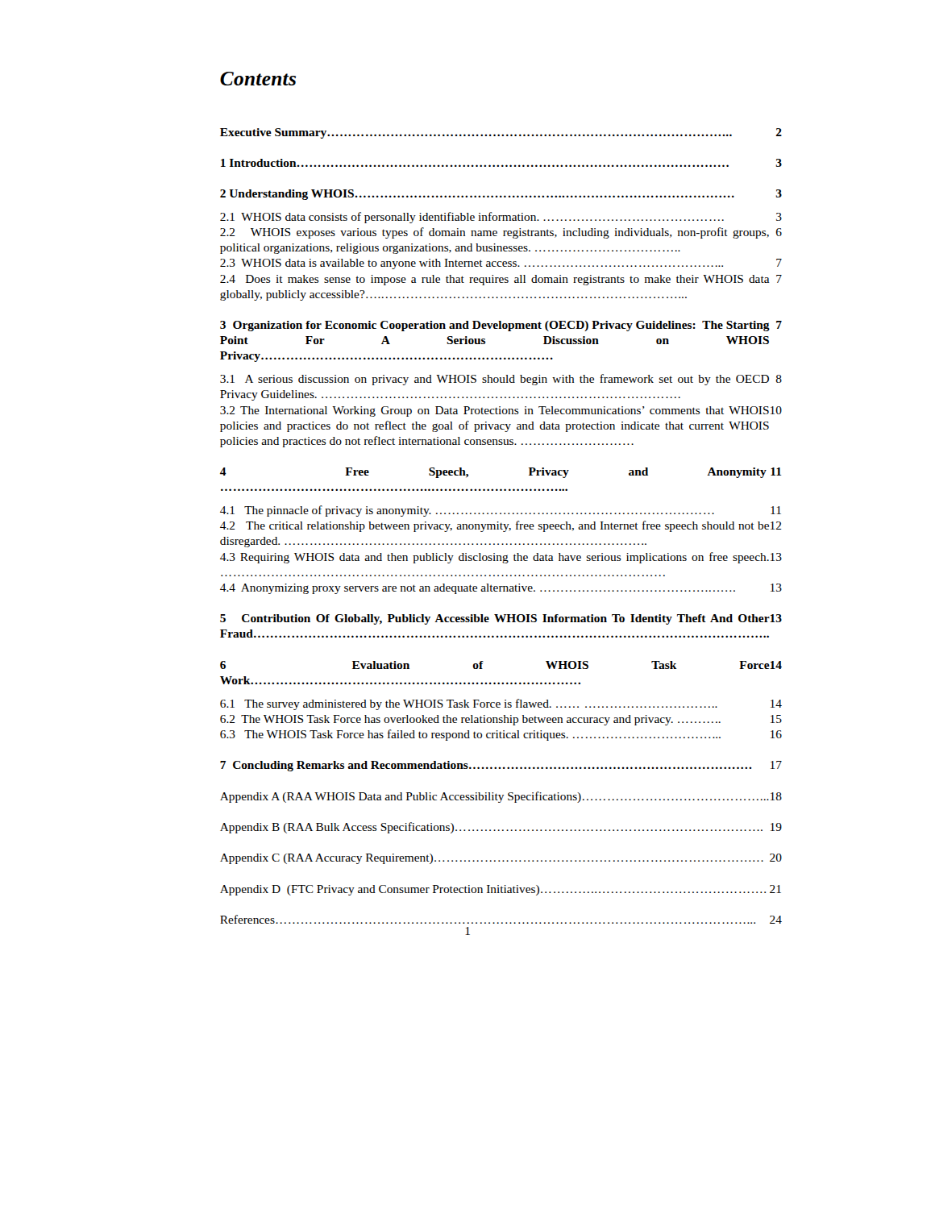Contents
| Executive Summary …………………………………………………………………………………... | 2 |
| 1 Introduction ………………………………………………………………………………………… | 3 |
| 2 Understanding WHOIS …………………………………………..…………………………………. | 3 |
| 2.1 WHOIS data consists of personally identifiable information. …………………………………… . | 3 |
| 2.2 WHOIS exposes various types of domain name registrants, including individuals, non-profit groups, political organizations, religious organizations, and businesses. …………………………… .. | 6 |
| 2.3 WHOIS data is available to anyone with Internet access. ……………………………………… ... | 7 |
| 2.4 Does it makes sense to impose a rule that requires all domain registrants to make their WHOIS data globally, publicly accessible? …..…………………………………………………………… ... | 7 |
| 3 Organization for Economic Cooperation and Development (OECD) Privacy Guidelines: The Starting Point For A Serious Discussion on WHOIS Privacy …………………………………………………………… | 7 |
| 3.1 A serious discussion on privacy and WHOIS should begin with the framework set out by the OECD Privacy Guidelines. ………………………………………………………………………… . | 8 |
| 3.2 The International Working Group on Data Protections in Telecommunications’ comments that WHOIS policies and practices do not reflect the goal of privacy and data protection indicate that current WHOIS policies and practices do not reflect international consensus. ……………………… | 10 |
| 4 Free Speech, Privacy and Anonymity …………………………………………..………………………… ... | 11 |
| 4.1 The pinnacle of privacy is anonymity. ………………………………………………………… | 11 |
| 4.2 The critical relationship between privacy, anonymity, free speech, and Internet free speech should not be disregarded. ………………………………………………………………………… .. | 12 |
| 4.3 Requiring WHOIS data and then publicly disclosing the data have serious implications on free speech. ………………………………………………………………………………………… … | 13 |
| 4.4 Anonymizing proxy servers are not an adequate alternative. ………………………………… .……. | 13 |
| 5 Contribution Of Globally, Publicly Accessible WHOIS Information To Identity Theft And Other Fraud ………………………………………………………………………………………………………… .. | 13 |
| 6 Evaluation of WHOIS Task Force Work …………………………………………………………………… | 14 |
| 6.1 The survey administered by the WHOIS Task Force is flawed. …… ………………………… .. | 14 |
| 6.2 The WHOIS Task Force has overlooked the relationship between accuracy and privacy. ……… .. | 15 |
| 6.3 The WHOIS Task Force has failed to respond to critical critiques. …………………………… ... | 16 |
| 7 Concluding Remarks and Recommendations ………………………………………………………… . | 17 |
| Appendix A (RAA WHOIS Data and Public Accessibility Specifications) …………………………………… ... | 18 |
| Appendix B (RAA Bulk Access Specifications) …………………………………………………………… …. | 19 |
| Appendix C (RAA Accuracy Requirement) ……………………………………………………………… …… | 20 |
| Appendix D (FTC Privacy and Consumer Protection Initiatives) …………..………………………………… . | 21 |
| References ………………………………………………………………………………………………… ... | 24 |
1